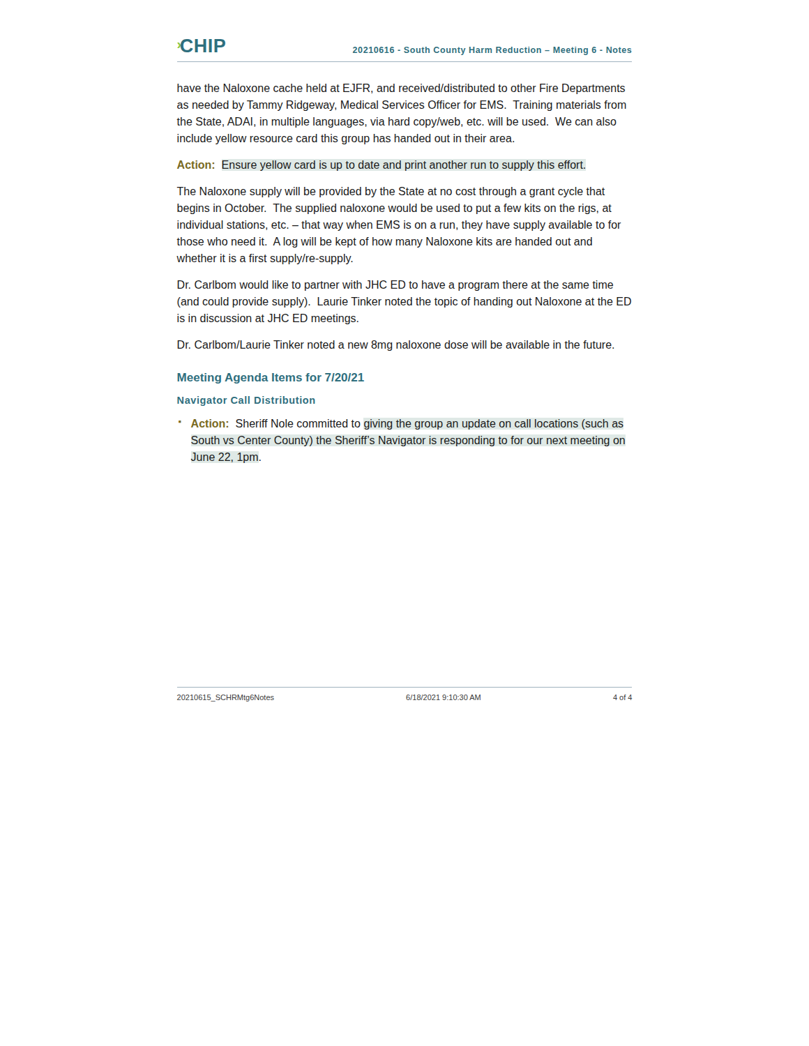›CHIP
20210616 - South County Harm Reduction – Meeting 6 - Notes
have the Naloxone cache held at EJFR, and received/distributed to other Fire Departments as needed by Tammy Ridgeway, Medical Services Officer for EMS. Training materials from the State, ADAI, in multiple languages, via hard copy/web, etc. will be used. We can also include yellow resource card this group has handed out in their area.
Action: Ensure yellow card is up to date and print another run to supply this effort.
The Naloxone supply will be provided by the State at no cost through a grant cycle that begins in October. The supplied naloxone would be used to put a few kits on the rigs, at individual stations, etc. – that way when EMS is on a run, they have supply available to for those who need it. A log will be kept of how many Naloxone kits are handed out and whether it is a first supply/re-supply.
Dr. Carlbom would like to partner with JHC ED to have a program there at the same time (and could provide supply). Laurie Tinker noted the topic of handing out Naloxone at the ED is in discussion at JHC ED meetings.
Dr. Carlbom/Laurie Tinker noted a new 8mg naloxone dose will be available in the future.
Meeting Agenda Items for 7/20/21
Navigator Call Distribution
Action: Sheriff Nole committed to giving the group an update on call locations (such as South vs Center County) the Sheriff’s Navigator is responding to for our next meeting on June 22, 1pm.
20210615_SCHRMtg6Notes
6/18/2021 9:10:30 AM
4 of 4